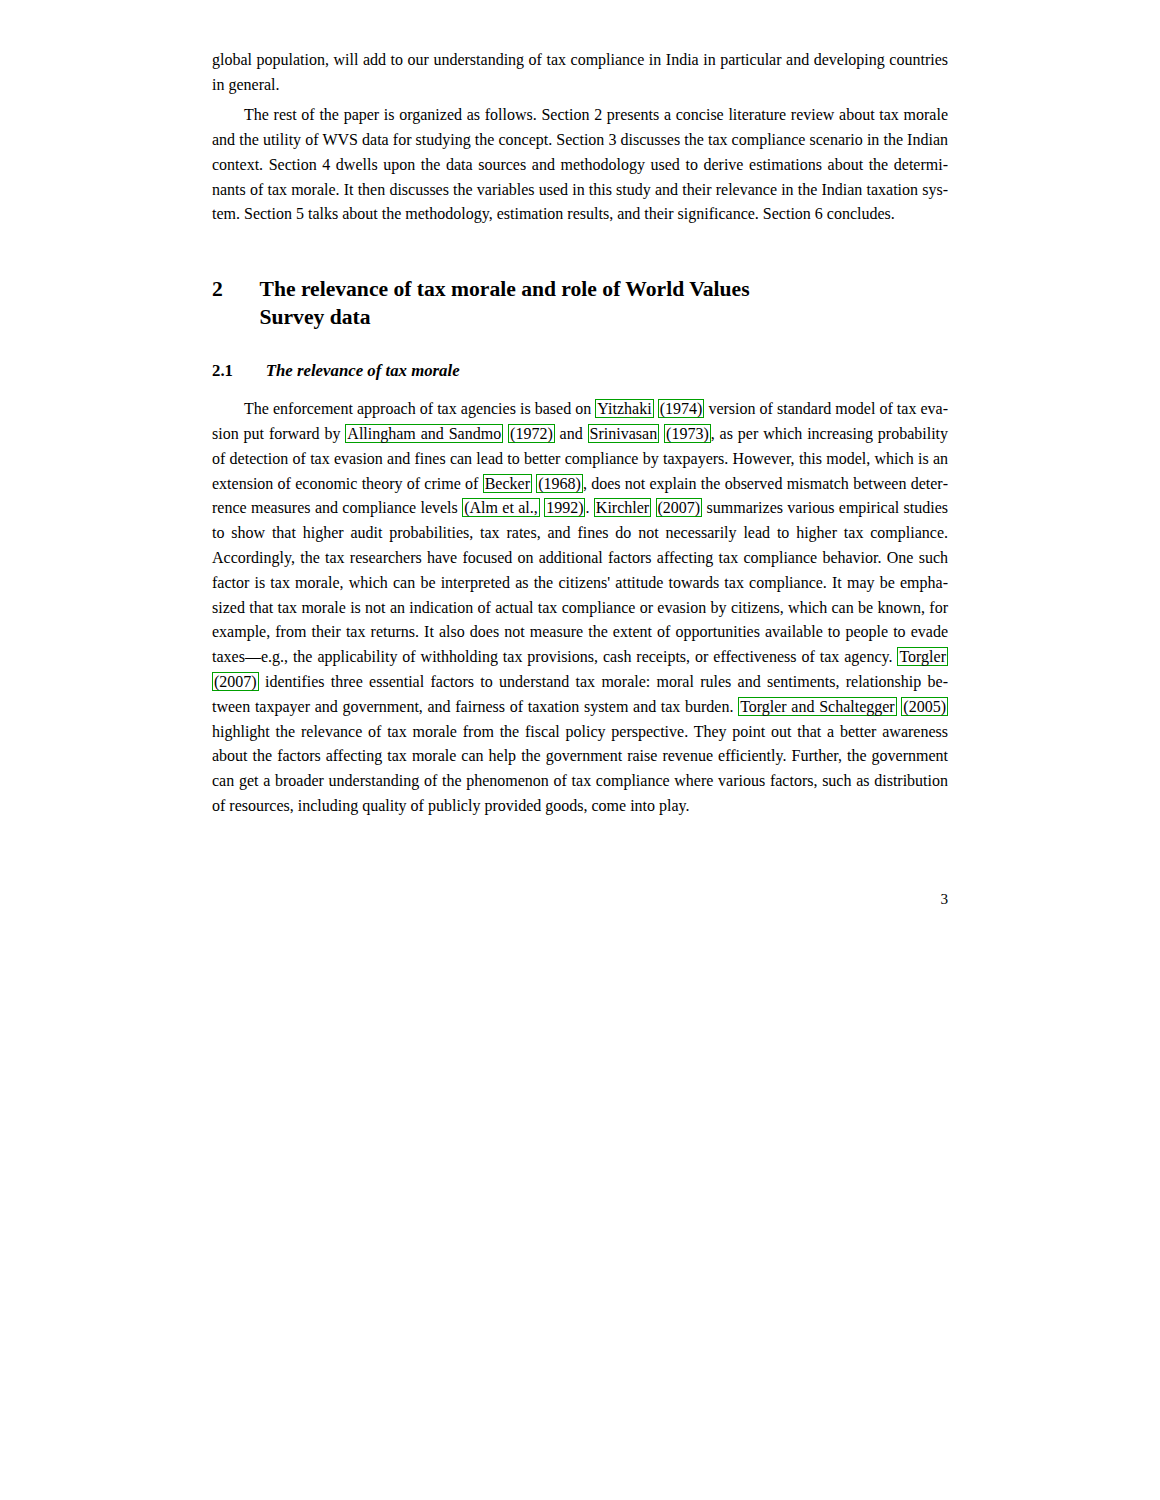global population, will add to our understanding of tax compliance in India in particular and developing countries in general.
The rest of the paper is organized as follows. Section 2 presents a concise literature review about tax morale and the utility of WVS data for studying the concept. Section 3 discusses the tax compliance scenario in the Indian context. Section 4 dwells upon the data sources and methodology used to derive estimations about the determinants of tax morale. It then discusses the variables used in this study and their relevance in the Indian taxation system. Section 5 talks about the methodology, estimation results, and their significance. Section 6 concludes.
2 The relevance of tax morale and role of World Values
2 Survey data
2.1 The relevance of tax morale
The enforcement approach of tax agencies is based on Yitzhaki (1974) version of standard model of tax evasion put forward by Allingham and Sandmo (1972) and Srinivasan (1973), as per which increasing probability of detection of tax evasion and fines can lead to better compliance by taxpayers. However, this model, which is an extension of economic theory of crime of Becker (1968), does not explain the observed mismatch between deterrence measures and compliance levels (Alm et al., 1992). Kirchler (2007) summarizes various empirical studies to show that higher audit probabilities, tax rates, and fines do not necessarily lead to higher tax compliance. Accordingly, the tax researchers have focused on additional factors affecting tax compliance behavior. One such factor is tax morale, which can be interpreted as the citizens' attitude towards tax compliance. It may be emphasized that tax morale is not an indication of actual tax compliance or evasion by citizens, which can be known, for example, from their tax returns. It also does not measure the extent of opportunities available to people to evade taxes—e.g., the applicability of withholding tax provisions, cash receipts, or effectiveness of tax agency. Torgler (2007) identifies three essential factors to understand tax morale: moral rules and sentiments, relationship between taxpayer and government, and fairness of taxation system and tax burden. Torgler and Schaltegger (2005) highlight the relevance of tax morale from the fiscal policy perspective. They point out that a better awareness about the factors affecting tax morale can help the government raise revenue efficiently. Further, the government can get a broader understanding of the phenomenon of tax compliance where various factors, such as distribution of resources, including quality of publicly provided goods, come into play.
3